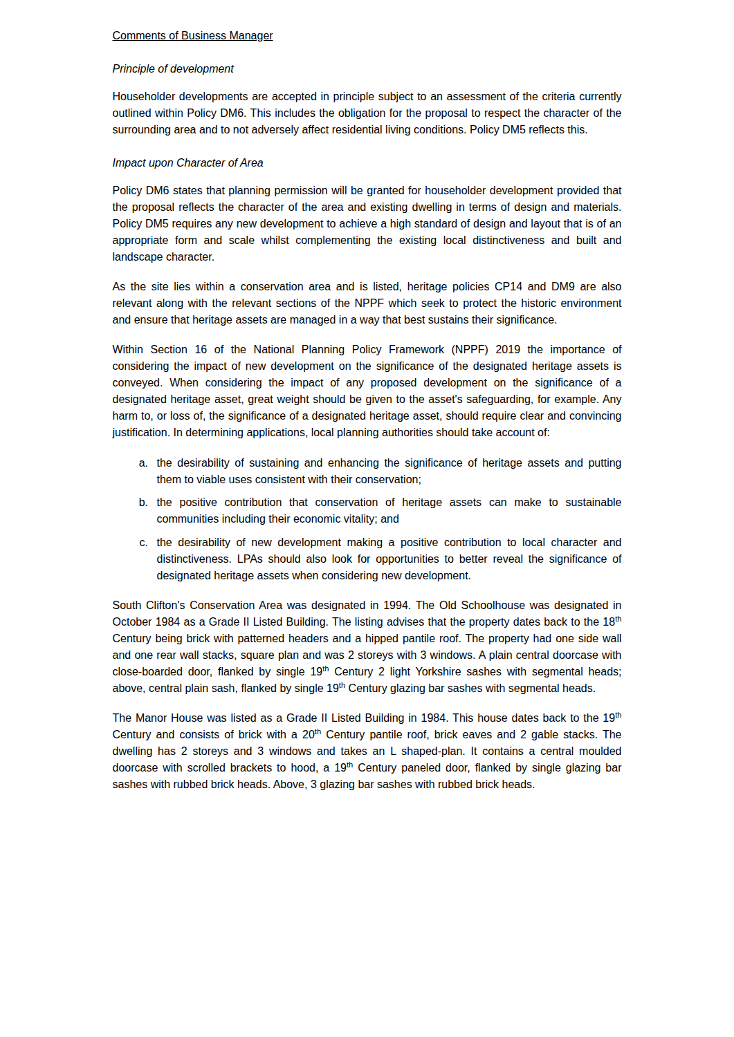Comments of Business Manager
Principle of development
Householder developments are accepted in principle subject to an assessment of the criteria currently outlined within Policy DM6. This includes the obligation for the proposal to respect the character of the surrounding area and to not adversely affect residential living conditions. Policy DM5 reflects this.
Impact upon Character of Area
Policy DM6 states that planning permission will be granted for householder development provided that the proposal reflects the character of the area and existing dwelling in terms of design and materials. Policy DM5 requires any new development to achieve a high standard of design and layout that is of an appropriate form and scale whilst complementing the existing local distinctiveness and built and landscape character.
As the site lies within a conservation area and is listed, heritage policies CP14 and DM9 are also relevant along with the relevant sections of the NPPF which seek to protect the historic environment and ensure that heritage assets are managed in a way that best sustains their significance.
Within Section 16 of the National Planning Policy Framework (NPPF) 2019 the importance of considering the impact of new development on the significance of the designated heritage assets is conveyed. When considering the impact of any proposed development on the significance of a designated heritage asset, great weight should be given to the asset's safeguarding, for example. Any harm to, or loss of, the significance of a designated heritage asset, should require clear and convincing justification. In determining applications, local planning authorities should take account of:
the desirability of sustaining and enhancing the significance of heritage assets and putting them to viable uses consistent with their conservation;
the positive contribution that conservation of heritage assets can make to sustainable communities including their economic vitality; and
the desirability of new development making a positive contribution to local character and distinctiveness. LPAs should also look for opportunities to better reveal the significance of designated heritage assets when considering new development.
South Clifton's Conservation Area was designated in 1994. The Old Schoolhouse was designated in October 1984 as a Grade II Listed Building. The listing advises that the property dates back to the 18th Century being brick with patterned headers and a hipped pantile roof. The property had one side wall and one rear wall stacks, square plan and was 2 storeys with 3 windows. A plain central doorcase with close-boarded door, flanked by single 19th Century 2 light Yorkshire sashes with segmental heads; above, central plain sash, flanked by single 19th Century glazing bar sashes with segmental heads.
The Manor House was listed as a Grade II Listed Building in 1984. This house dates back to the 19th Century and consists of brick with a 20th Century pantile roof, brick eaves and 2 gable stacks. The dwelling has 2 storeys and 3 windows and takes an L shaped-plan. It contains a central moulded doorcase with scrolled brackets to hood, a 19th Century paneled door, flanked by single glazing bar sashes with rubbed brick heads. Above, 3 glazing bar sashes with rubbed brick heads.